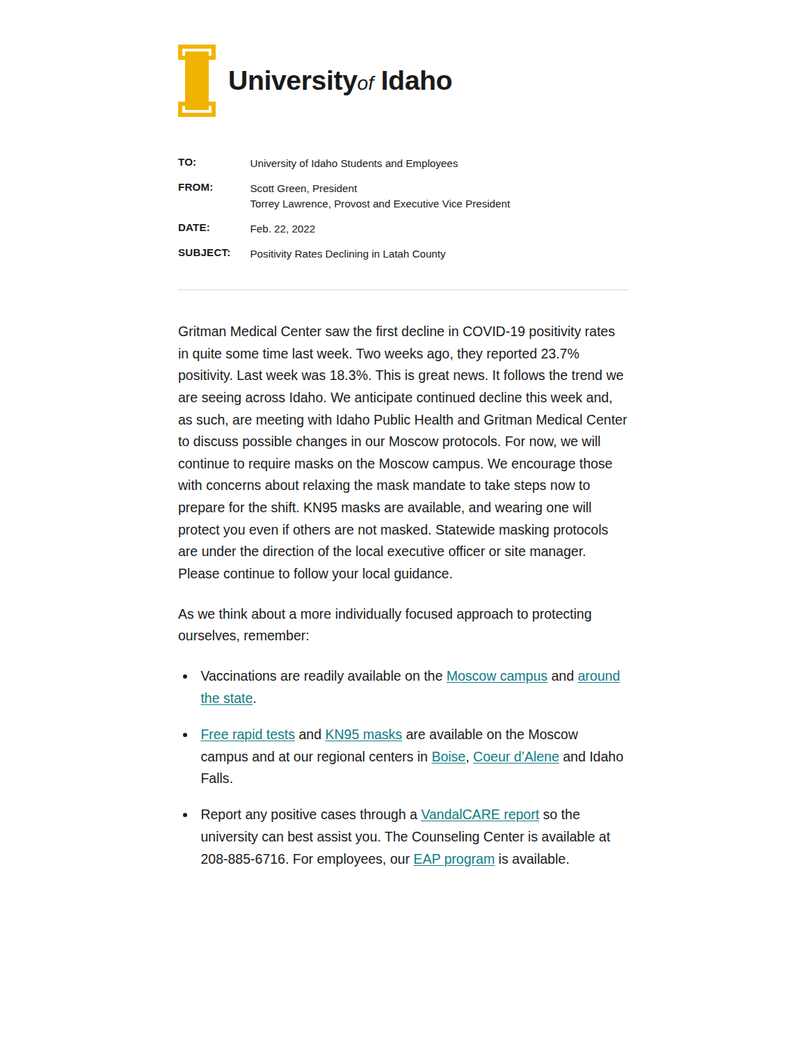University of Idaho block I
Universityof Idaho
| TO: | University of Idaho Students and Employees |
| FROM: | Scott Green, President Torrey Lawrence, Provost and Executive Vice President |
| DATE: | Feb. 22, 2022 |
| SUBJECT: | Positivity Rates Declining in Latah County |
Gritman Medical Center saw the first decline in COVID-19 positivity rates in quite some time last week. Two weeks ago, they reported 23.7% positivity. Last week was 18.3%. This is great news. It follows the trend we are seeing across Idaho. We anticipate continued decline this week and, as such, are meeting with Idaho Public Health and Gritman Medical Center to discuss possible changes in our Moscow protocols. For now, we will continue to require masks on the Moscow campus. We encourage those with concerns about relaxing the mask mandate to take steps now to prepare for the shift. KN95 masks are available, and wearing one will protect you even if others are not masked. Statewide masking protocols are under the direction of the local executive officer or site manager. Please continue to follow your local guidance.
As we think about a more individually focused approach to protecting ourselves, remember:
Vaccinations are readily available on the Moscow campus and around the state.
Free rapid tests and KN95 masks are available on the Moscow campus and at our regional centers in Boise, Coeur d’Alene and Idaho Falls.
Report any positive cases through a VandalCARE report so the university can best assist you. The Counseling Center is available at 208-885-6716. For employees, our EAP program is available.